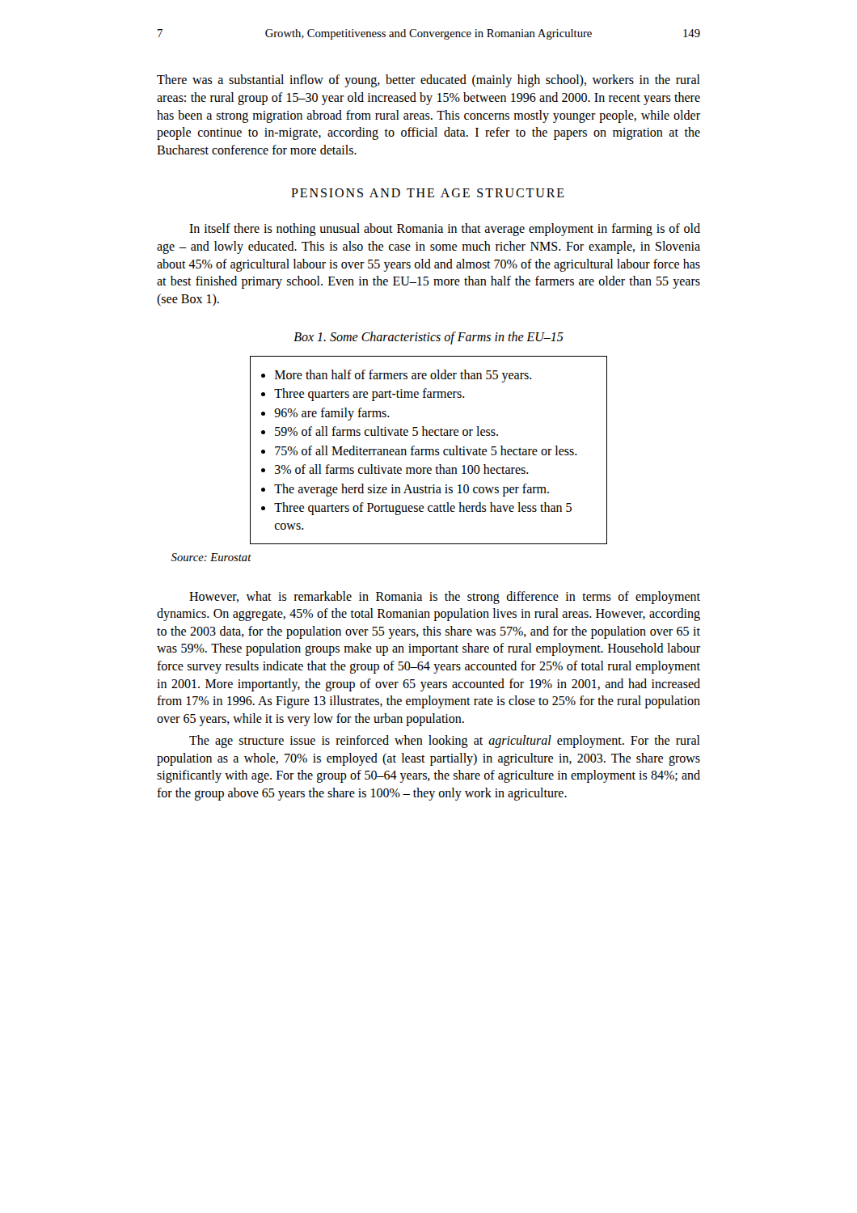7 Growth, Competitiveness and Convergence in Romanian Agriculture 149
There was a substantial inflow of young, better educated (mainly high school), workers in the rural areas: the rural group of 15–30 year old increased by 15% between 1996 and 2000. In recent years there has been a strong migration abroad from rural areas. This concerns mostly younger people, while older people continue to in-migrate, according to official data. I refer to the papers on migration at the Bucharest conference for more details.
PENSIONS AND THE AGE STRUCTURE
In itself there is nothing unusual about Romania in that average employment in farming is of old age – and lowly educated. This is also the case in some much richer NMS. For example, in Slovenia about 45% of agricultural labour is over 55 years old and almost 70% of the agricultural labour force has at best finished primary school. Even in the EU–15 more than half the farmers are older than 55 years (see Box 1).
Box 1. Some Characteristics of Farms in the EU–15
More than half of farmers are older than 55 years.
Three quarters are part-time farmers.
96% are family farms.
59% of all farms cultivate 5 hectare or less.
75% of all Mediterranean farms cultivate 5 hectare or less.
3% of all farms cultivate more than 100 hectares.
The average herd size in Austria is 10 cows per farm.
Three quarters of Portuguese cattle herds have less than 5 cows.
Source: Eurostat
However, what is remarkable in Romania is the strong difference in terms of employment dynamics. On aggregate, 45% of the total Romanian population lives in rural areas. However, according to the 2003 data, for the population over 55 years, this share was 57%, and for the population over 65 it was 59%. These population groups make up an important share of rural employment. Household labour force survey results indicate that the group of 50–64 years accounted for 25% of total rural employment in 2001. More importantly, the group of over 65 years accounted for 19% in 2001, and had increased from 17% in 1996. As Figure 13 illustrates, the employment rate is close to 25% for the rural population over 65 years, while it is very low for the urban population.
The age structure issue is reinforced when looking at agricultural employment. For the rural population as a whole, 70% is employed (at least partially) in agriculture in, 2003. The share grows significantly with age. For the group of 50–64 years, the share of agriculture in employment is 84%; and for the group above 65 years the share is 100% – they only work in agriculture.